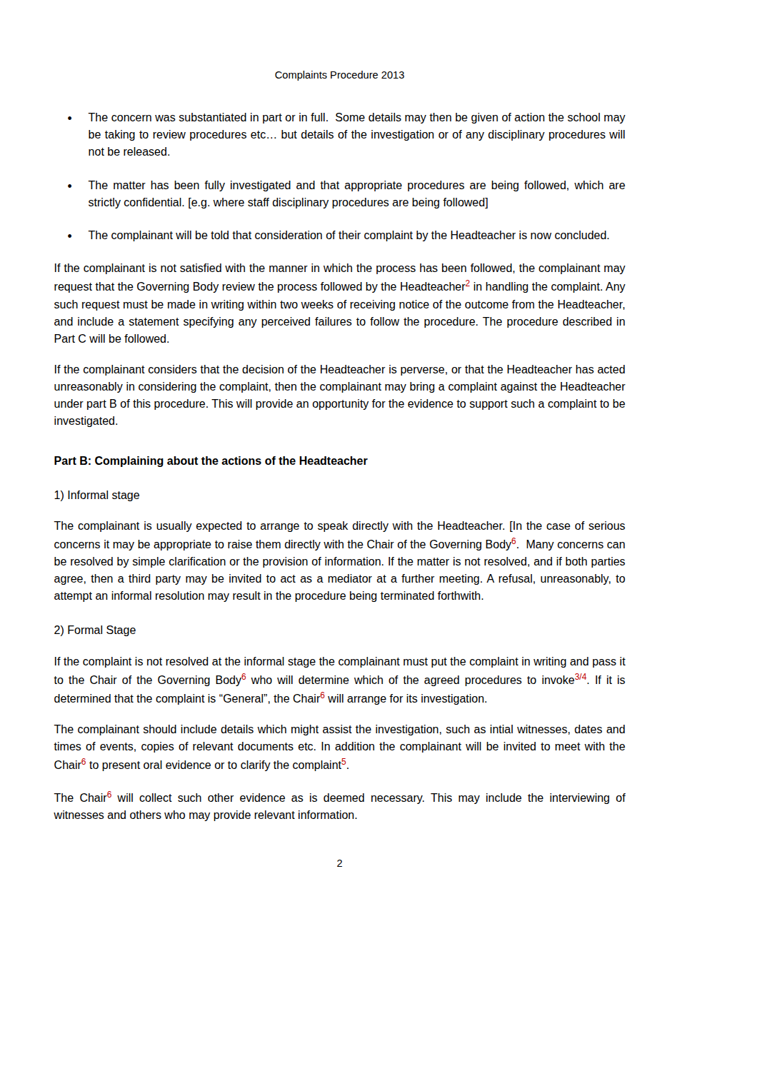Complaints Procedure 2013
The concern was substantiated in part or in full. Some details may then be given of action the school may be taking to review procedures etc… but details of the investigation or of any disciplinary procedures will not be released.
The matter has been fully investigated and that appropriate procedures are being followed, which are strictly confidential. [e.g. where staff disciplinary procedures are being followed]
The complainant will be told that consideration of their complaint by the Headteacher is now concluded.
If the complainant is not satisfied with the manner in which the process has been followed, the complainant may request that the Governing Body review the process followed by the Headteacher2 in handling the complaint. Any such request must be made in writing within two weeks of receiving notice of the outcome from the Headteacher, and include a statement specifying any perceived failures to follow the procedure. The procedure described in Part C will be followed.
If the complainant considers that the decision of the Headteacher is perverse, or that the Headteacher has acted unreasonably in considering the complaint, then the complainant may bring a complaint against the Headteacher under part B of this procedure. This will provide an opportunity for the evidence to support such a complaint to be investigated.
Part B: Complaining about the actions of the Headteacher
1) Informal stage
The complainant is usually expected to arrange to speak directly with the Headteacher. [In the case of serious concerns it may be appropriate to raise them directly with the Chair of the Governing Body6. Many concerns can be resolved by simple clarification or the provision of information. If the matter is not resolved, and if both parties agree, then a third party may be invited to act as a mediator at a further meeting. A refusal, unreasonably, to attempt an informal resolution may result in the procedure being terminated forthwith.
2) Formal Stage
If the complaint is not resolved at the informal stage the complainant must put the complaint in writing and pass it to the Chair of the Governing Body6 who will determine which of the agreed procedures to invoke3/4. If it is determined that the complaint is “General”, the Chair6 will arrange for its investigation.
The complainant should include details which might assist the investigation, such as intial witnesses, dates and times of events, copies of relevant documents etc. In addition the complainant will be invited to meet with the Chair6 to present oral evidence or to clarify the complaint5.
The Chair6 will collect such other evidence as is deemed necessary. This may include the interviewing of witnesses and others who may provide relevant information.
2